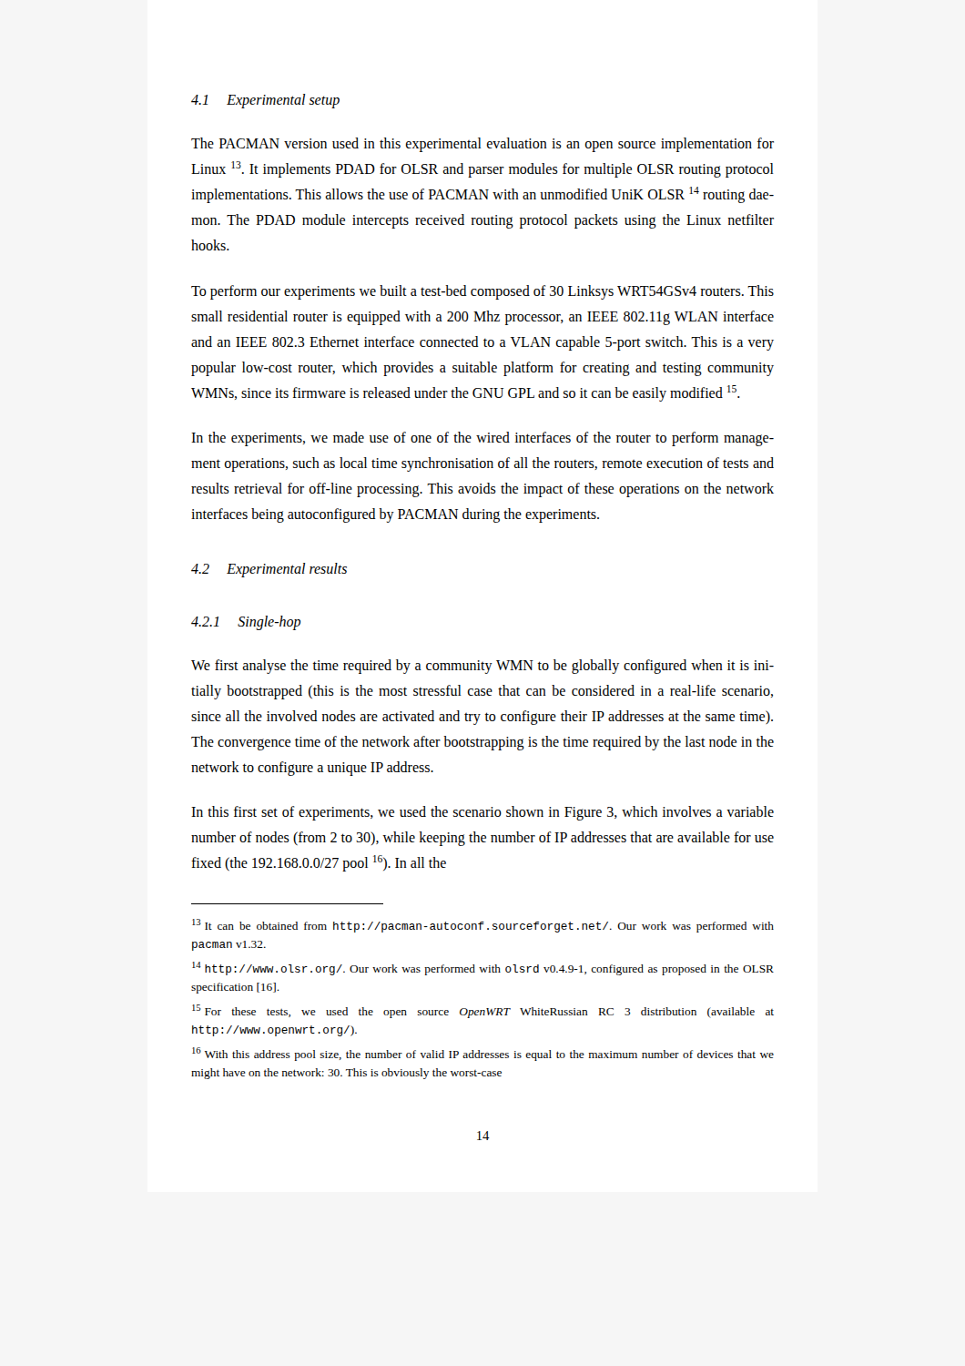4.1 Experimental setup
The PACMAN version used in this experimental evaluation is an open source implementation for Linux 13. It implements PDAD for OLSR and parser modules for multiple OLSR routing protocol implementations. This allows the use of PACMAN with an unmodified UniK OLSR 14 routing daemon. The PDAD module intercepts received routing protocol packets using the Linux netfilter hooks.
To perform our experiments we built a test-bed composed of 30 Linksys WRT54GSv4 routers. This small residential router is equipped with a 200 Mhz processor, an IEEE 802.11g WLAN interface and an IEEE 802.3 Ethernet interface connected to a VLAN capable 5-port switch. This is a very popular low-cost router, which provides a suitable platform for creating and testing community WMNs, since its firmware is released under the GNU GPL and so it can be easily modified 15.
In the experiments, we made use of one of the wired interfaces of the router to perform management operations, such as local time synchronisation of all the routers, remote execution of tests and results retrieval for off-line processing. This avoids the impact of these operations on the network interfaces being autoconfigured by PACMAN during the experiments.
4.2 Experimental results
4.2.1 Single-hop
We first analyse the time required by a community WMN to be globally configured when it is initially bootstrapped (this is the most stressful case that can be considered in a real-life scenario, since all the involved nodes are activated and try to configure their IP addresses at the same time). The convergence time of the network after bootstrapping is the time required by the last node in the network to configure a unique IP address.
In this first set of experiments, we used the scenario shown in Figure 3, which involves a variable number of nodes (from 2 to 30), while keeping the number of IP addresses that are available for use fixed (the 192.168.0.0/27 pool 16). In all the
13 It can be obtained from http://pacman-autoconf.sourceforget.net/. Our work was performed with pacman v1.32.
14 http://www.olsr.org/. Our work was performed with olsrd v0.4.9-1, configured as proposed in the OLSR specification [16].
15 For these tests, we used the open source OpenWRT WhiteRussian RC 3 distribution (available at http://www.openwrt.org/).
16 With this address pool size, the number of valid IP addresses is equal to the maximum number of devices that we might have on the network: 30. This is obviously the worst-case
14